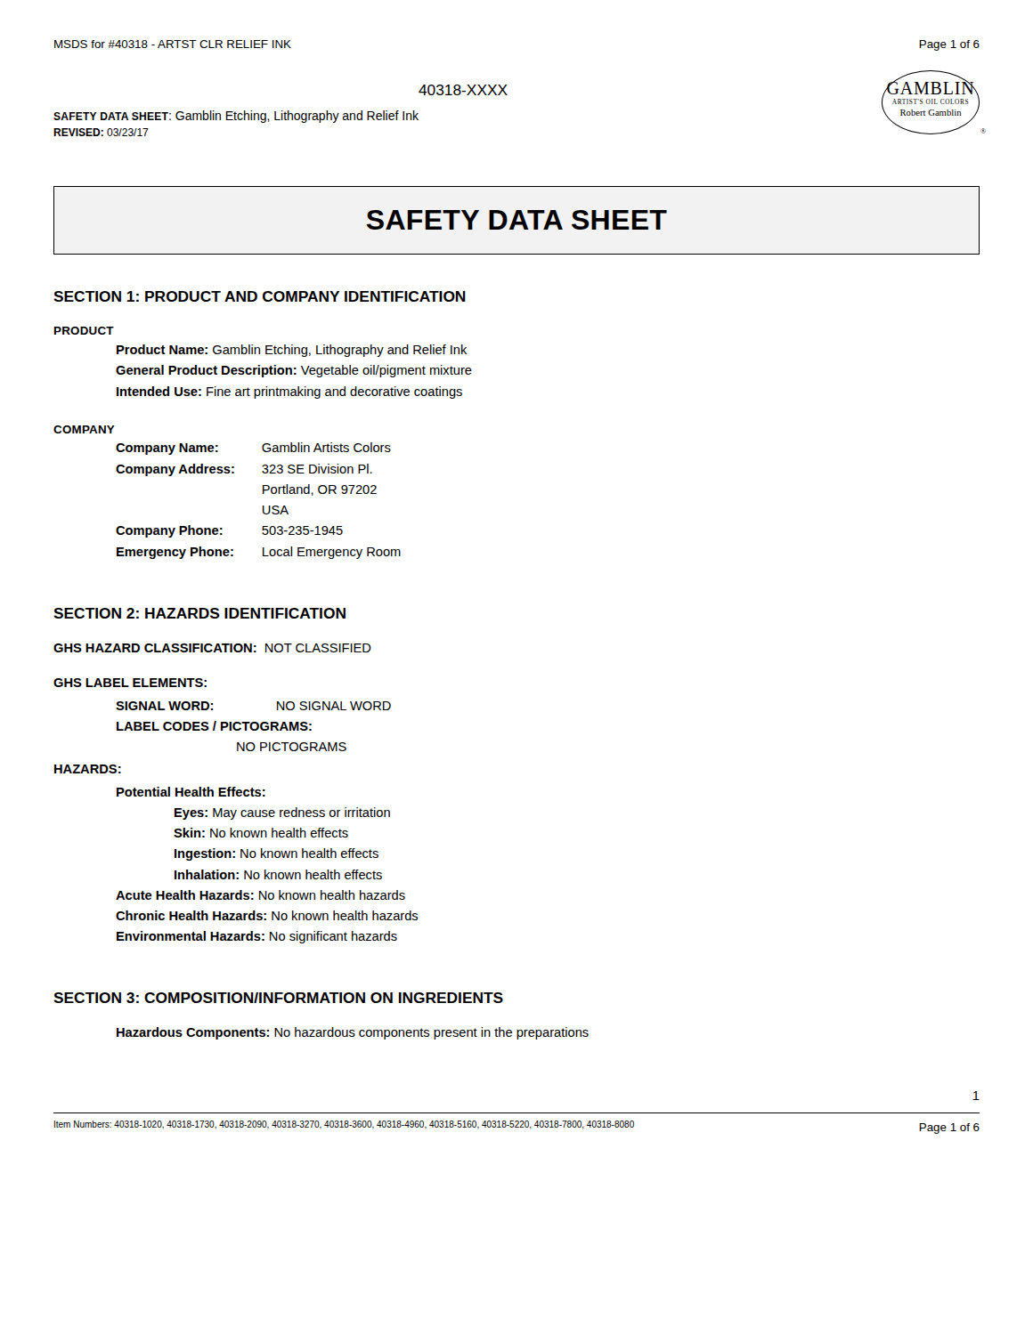MSDS for #40318 - ARTST CLR RELIEF INK
Page 1 of 6
40318-XXXX
SAFETY DATA SHEET: Gamblin Etching, Lithography and Relief Ink
REVISED: 03/23/17
GAMBLIN
ARTIST'S OIL COLORS
Robert Gamblin
®
SAFETY DATA SHEET
SECTION 1: PRODUCT AND COMPANY IDENTIFICATION
PRODUCT
Product Name: Gamblin Etching, Lithography and Relief Ink
General Product Description: Vegetable oil/pigment mixture
Intended Use: Fine art printmaking and decorative coatings
COMPANY
| Company Name: | Gamblin Artists Colors |
| Company Address: | 323 SE Division Pl. |
| | Portland, OR 97202 |
| | USA |
| Company Phone: | 503-235-1945 |
| Emergency Phone: | Local Emergency Room |
SECTION 2: HAZARDS IDENTIFICATION
GHS HAZARD CLASSIFICATION: NOT CLASSIFIED
GHS LABEL ELEMENTS:
SIGNAL WORD: NO SIGNAL WORD
LABEL CODES / PICTOGRAMS:
NO PICTOGRAMS
HAZARDS:
Potential Health Effects:
Eyes: May cause redness or irritation
Skin: No known health effects
Ingestion: No known health effects
Inhalation: No known health effects
Acute Health Hazards: No known health hazards
Chronic Health Hazards: No known health hazards
Environmental Hazards: No significant hazards
SECTION 3: COMPOSITION/INFORMATION ON INGREDIENTS
Hazardous Components: No hazardous components present in the preparations
1
Item Numbers: 40318-1020, 40318-1730, 40318-2090, 40318-3270, 40318-3600, 40318-4960, 40318-5160, 40318-5220, 40318-7800, 40318-8080
Page 1 of 6